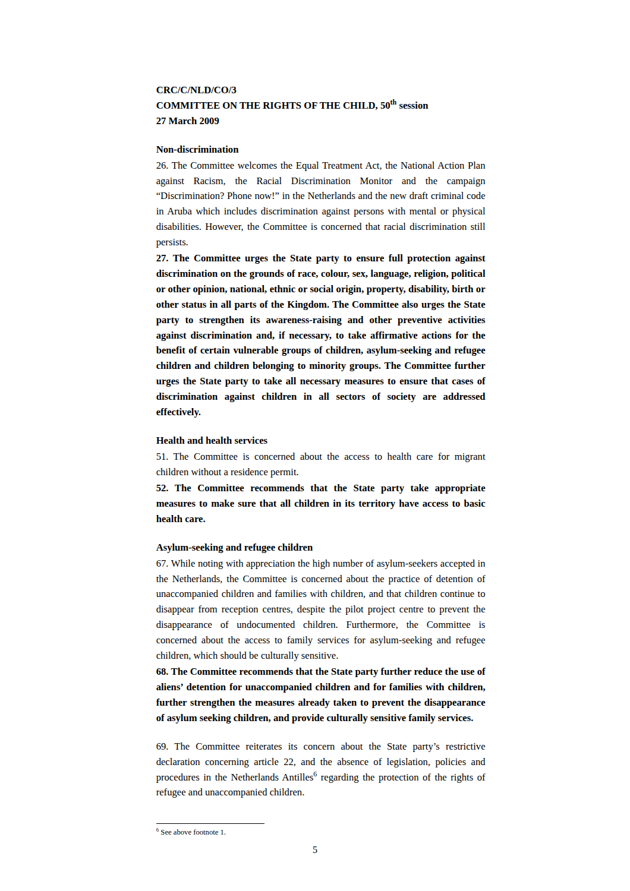CRC/C/NLD/CO/3
COMMITTEE ON THE RIGHTS OF THE CHILD, 50th session
27 March 2009
Non-discrimination
26. The Committee welcomes the Equal Treatment Act, the National Action Plan against Racism, the Racial Discrimination Monitor and the campaign “Discrimination? Phone now!” in the Netherlands and the new draft criminal code in Aruba which includes discrimination against persons with mental or physical disabilities. However, the Committee is concerned that racial discrimination still persists.
27. The Committee urges the State party to ensure full protection against discrimination on the grounds of race, colour, sex, language, religion, political or other opinion, national, ethnic or social origin, property, disability, birth or other status in all parts of the Kingdom. The Committee also urges the State party to strengthen its awareness-raising and other preventive activities against discrimination and, if necessary, to take affirmative actions for the benefit of certain vulnerable groups of children, asylum-seeking and refugee children and children belonging to minority groups. The Committee further urges the State party to take all necessary measures to ensure that cases of discrimination against children in all sectors of society are addressed effectively.
Health and health services
51. The Committee is concerned about the access to health care for migrant children without a residence permit.
52. The Committee recommends that the State party take appropriate measures to make sure that all children in its territory have access to basic health care.
Asylum-seeking and refugee children
67. While noting with appreciation the high number of asylum-seekers accepted in the Netherlands, the Committee is concerned about the practice of detention of unaccompanied children and families with children, and that children continue to disappear from reception centres, despite the pilot project centre to prevent the disappearance of undocumented children. Furthermore, the Committee is concerned about the access to family services for asylum-seeking and refugee children, which should be culturally sensitive.
68. The Committee recommends that the State party further reduce the use of aliens’ detention for unaccompanied children and for families with children, further strengthen the measures already taken to prevent the disappearance of asylum seeking children, and provide culturally sensitive family services.
69. The Committee reiterates its concern about the State party’s restrictive declaration concerning article 22, and the absence of legislation, policies and procedures in the Netherlands Antilles6 regarding the protection of the rights of refugee and unaccompanied children.
6 See above footnote 1.
5